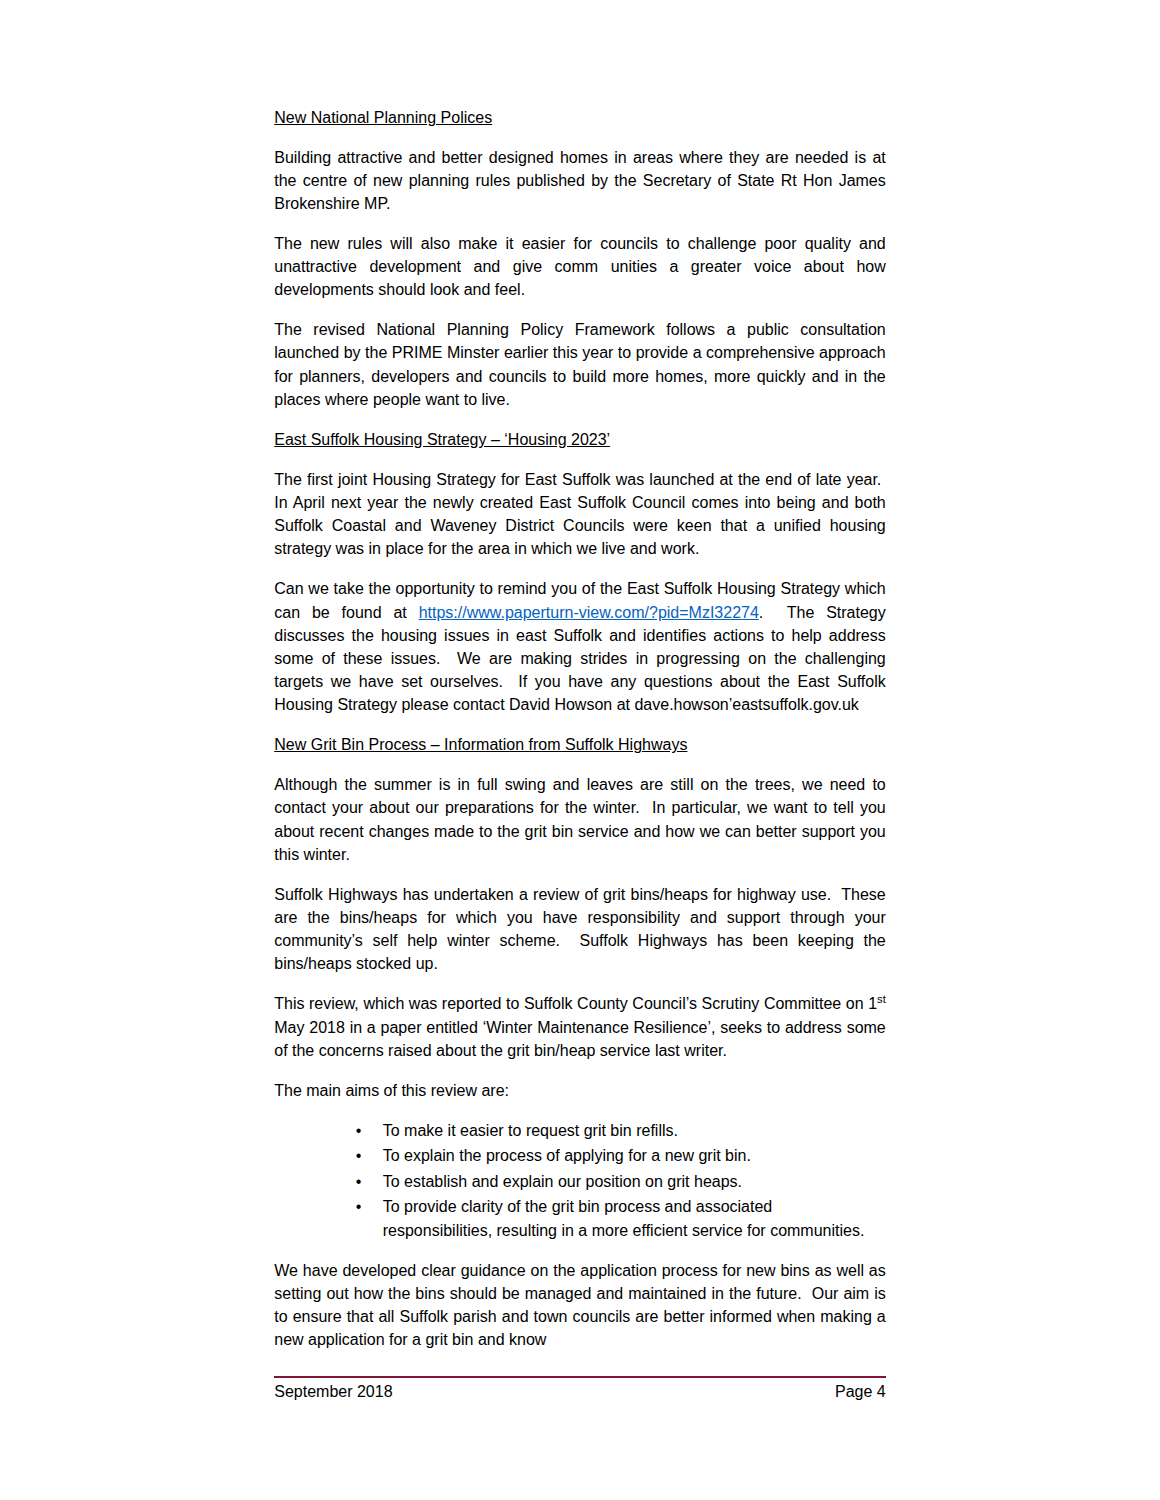New National Planning Polices
Building attractive and better designed homes in areas where they are needed is at the centre of new planning rules published by the Secretary of State Rt Hon James Brokenshire MP.
The new rules will also make it easier for councils to challenge poor quality and unattractive development and give comm unities a greater voice about how developments should look and feel.
The revised National Planning Policy Framework follows a public consultation launched by the PRIME Minster earlier this year to provide a comprehensive approach for planners, developers and councils to build more homes, more quickly and in the places where people want to live.
East Suffolk Housing Strategy – ‘Housing 2023’
The first joint Housing Strategy for East Suffolk was launched at the end of late year. In April next year the newly created East Suffolk Council comes into being and both Suffolk Coastal and Waveney District Councils were keen that a unified housing strategy was in place for the area in which we live and work.
Can we take the opportunity to remind you of the East Suffolk Housing Strategy which can be found at https://www.paperturn-view.com/?pid=MzI32274. The Strategy discusses the housing issues in east Suffolk and identifies actions to help address some of these issues. We are making strides in progressing on the challenging targets we have set ourselves. If you have any questions about the East Suffolk Housing Strategy please contact David Howson at dave.howson’eastsuffolk.gov.uk
New Grit Bin Process – Information from Suffolk Highways
Although the summer is in full swing and leaves are still on the trees, we need to contact your about our preparations for the winter. In particular, we want to tell you about recent changes made to the grit bin service and how we can better support you this winter.
Suffolk Highways has undertaken a review of grit bins/heaps for highway use. These are the bins/heaps for which you have responsibility and support through your community’s self help winter scheme. Suffolk Highways has been keeping the bins/heaps stocked up.
This review, which was reported to Suffolk County Council’s Scrutiny Committee on 1st May 2018 in a paper entitled ‘Winter Maintenance Resilience’, seeks to address some of the concerns raised about the grit bin/heap service last writer.
The main aims of this review are:
To make it easier to request grit bin refills.
To explain the process of applying for a new grit bin.
To establish and explain our position on grit heaps.
To provide clarity of the grit bin process and associated responsibilities, resulting in a more efficient service for communities.
We have developed clear guidance on the application process for new bins as well as setting out how the bins should be managed and maintained in the future. Our aim is to ensure that all Suffolk parish and town councils are better informed when making a new application for a grit bin and know
September 2018 Page 4